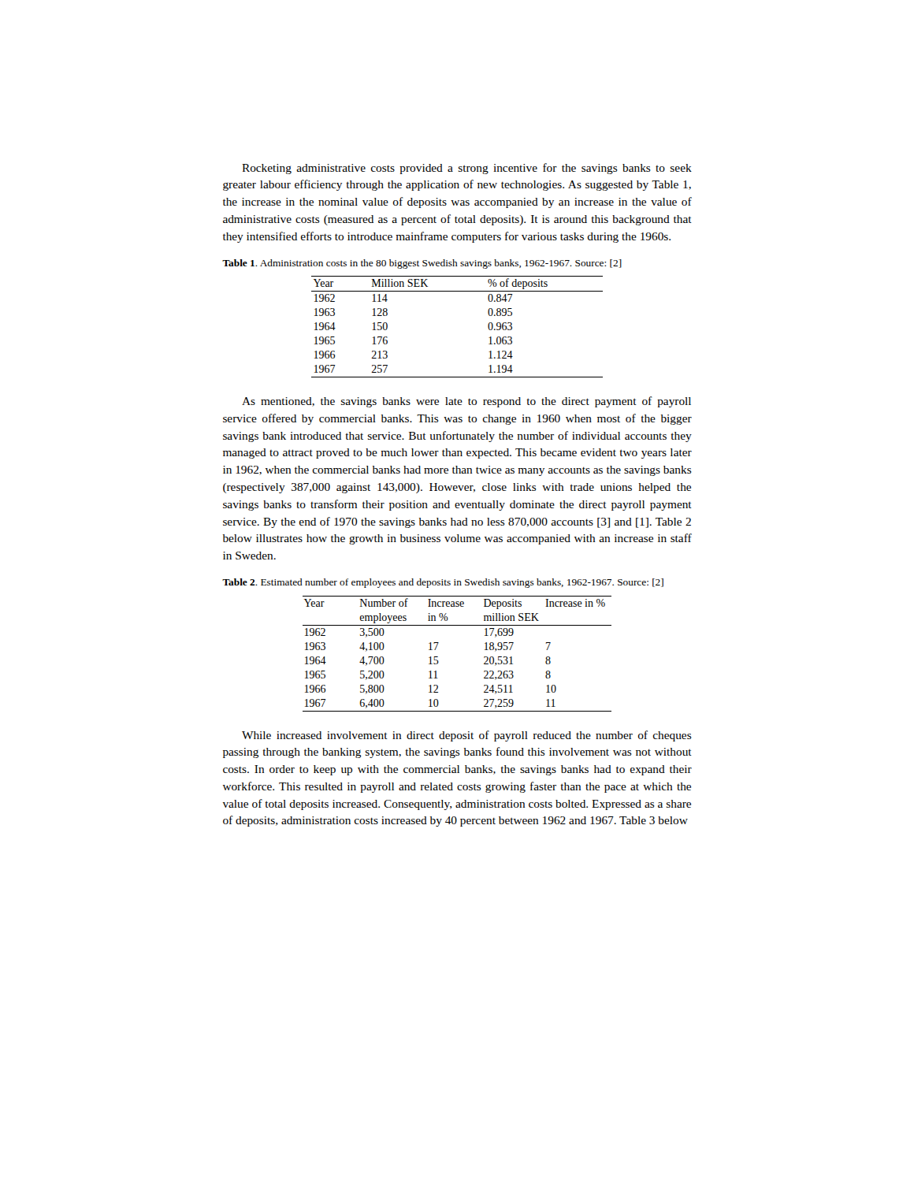Rocketing administrative costs provided a strong incentive for the savings banks to seek greater labour efficiency through the application of new technologies. As suggested by Table 1, the increase in the nominal value of deposits was accompanied by an increase in the value of administrative costs (measured as a percent of total deposits). It is around this background that they intensified efforts to introduce mainframe computers for various tasks during the 1960s.
Table 1. Administration costs in the 80 biggest Swedish savings banks, 1962-1967. Source: [2]
| Year | Million SEK | % of deposits |
| --- | --- | --- |
| 1962 | 114 | 0.847 |
| 1963 | 128 | 0.895 |
| 1964 | 150 | 0.963 |
| 1965 | 176 | 1.063 |
| 1966 | 213 | 1.124 |
| 1967 | 257 | 1.194 |
As mentioned, the savings banks were late to respond to the direct payment of payroll service offered by commercial banks. This was to change in 1960 when most of the bigger savings bank introduced that service. But unfortunately the number of individual accounts they managed to attract proved to be much lower than expected. This became evident two years later in 1962, when the commercial banks had more than twice as many accounts as the savings banks (respectively 387,000 against 143,000). However, close links with trade unions helped the savings banks to transform their position and eventually dominate the direct payroll payment service. By the end of 1970 the savings banks had no less 870,000 accounts [3] and [1]. Table 2 below illustrates how the growth in business volume was accompanied with an increase in staff in Sweden.
Table 2. Estimated number of employees and deposits in Swedish savings banks, 1962-1967. Source: [2]
| Year | Number of | Increase | Deposits | Increase in % |
| --- | --- | --- | --- | --- |
| | employees | in % | million SEK | |
| 1962 | 3,500 | | 17,699 | |
| 1963 | 4,100 | 17 | 18,957 | 7 |
| 1964 | 4,700 | 15 | 20,531 | 8 |
| 1965 | 5,200 | 11 | 22,263 | 8 |
| 1966 | 5,800 | 12 | 24,511 | 10 |
| 1967 | 6,400 | 10 | 27,259 | 11 |
While increased involvement in direct deposit of payroll reduced the number of cheques passing through the banking system, the savings banks found this involvement was not without costs. In order to keep up with the commercial banks, the savings banks had to expand their workforce. This resulted in payroll and related costs growing faster than the pace at which the value of total deposits increased. Consequently, administration costs bolted. Expressed as a share of deposits, administration costs increased by 40 percent between 1962 and 1967. Table 3 below